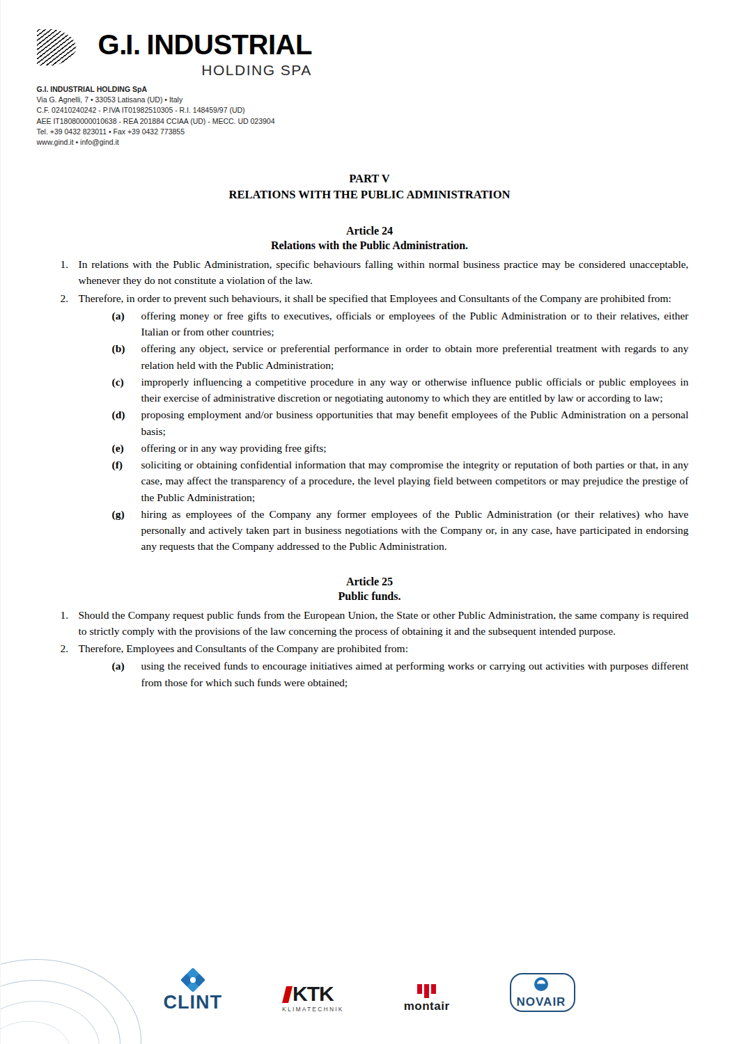G. I. INDUSTRIAL
HOLDING SPA
G.I. INDUSTRIAL HOLDING SpA
Via G. Agnelli, 7 • 33053 Latisana (UD) • Italy
C.F. 02410240242 - P.IVA IT01982510305 - R.I. 148459/97 (UD)
AEE IT18080000010638 - REA 201884 CCIAA (UD) - MECC. UD 023904
Tel. +39 0432 823011 • Fax +39 0432 773855
www.gind.it • info@gind.it
PART V
RELATIONS WITH THE PUBLIC ADMINISTRATION
Article 24
Relations with the Public Administration.
In relations with the Public Administration, specific behaviours falling within normal business practice may be considered unacceptable, whenever they do not constitute a violation of the law.
Therefore, in order to prevent such behaviours, it shall be specified that Employees and Consultants of the Company are prohibited from:
offering money or free gifts to executives, officials or employees of the Public Administration or to their relatives, either Italian or from other countries;
offering any object, service or preferential performance in order to obtain more preferential treatment with regards to any relation held with the Public Administration;
improperly influencing a competitive procedure in any way or otherwise influence public officials or public employees in their exercise of administrative discretion or negotiating autonomy to which they are entitled by law or according to law;
proposing employment and/or business opportunities that may benefit employees of the Public Administration on a personal basis;
offering or in any way providing free gifts;
soliciting or obtaining confidential information that may compromise the integrity or reputation of both parties or that, in any case, may affect the transparency of a procedure, the level playing field between competitors or may prejudice the prestige of the Public Administration;
hiring as employees of the Company any former employees of the Public Administration (or their relatives) who have personally and actively taken part in business negotiations with the Company or, in any case, have participated in endorsing any requests that the Company addressed to the Public Administration.
Article 25
Public funds.
Should the Company request public funds from the European Union, the State or other Public Administration, the same company is required to strictly comply with the provisions of the law concerning the process of obtaining it and the subsequent intended purpose.
Therefore, Employees and Consultants of the Company are prohibited from:
using the received funds to encourage initiatives aimed at performing works or carrying out activities with purposes different from those for which such funds were obtained;
CLINT
KTK
KLIMATECHNIK
montair
NOVAIR